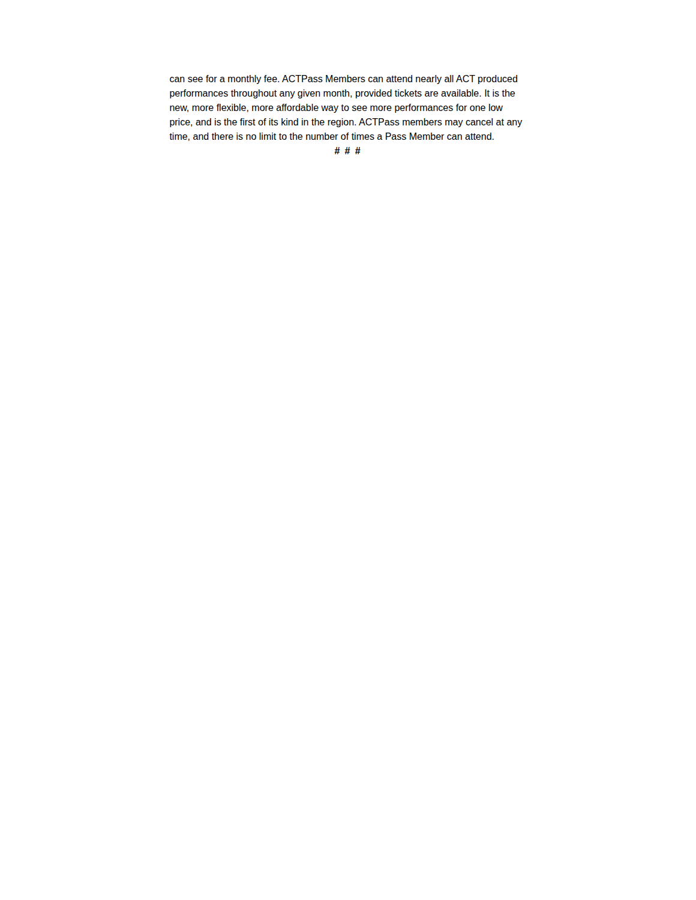can see for a monthly fee. ACTPass Members can attend nearly all ACT produced performances throughout any given month, provided tickets are available. It is the new, more flexible, more affordable way to see more performances for one low price, and is the first of its kind in the region. ACTPass members may cancel at any time, and there is no limit to the number of times a Pass Member can attend.
# # #